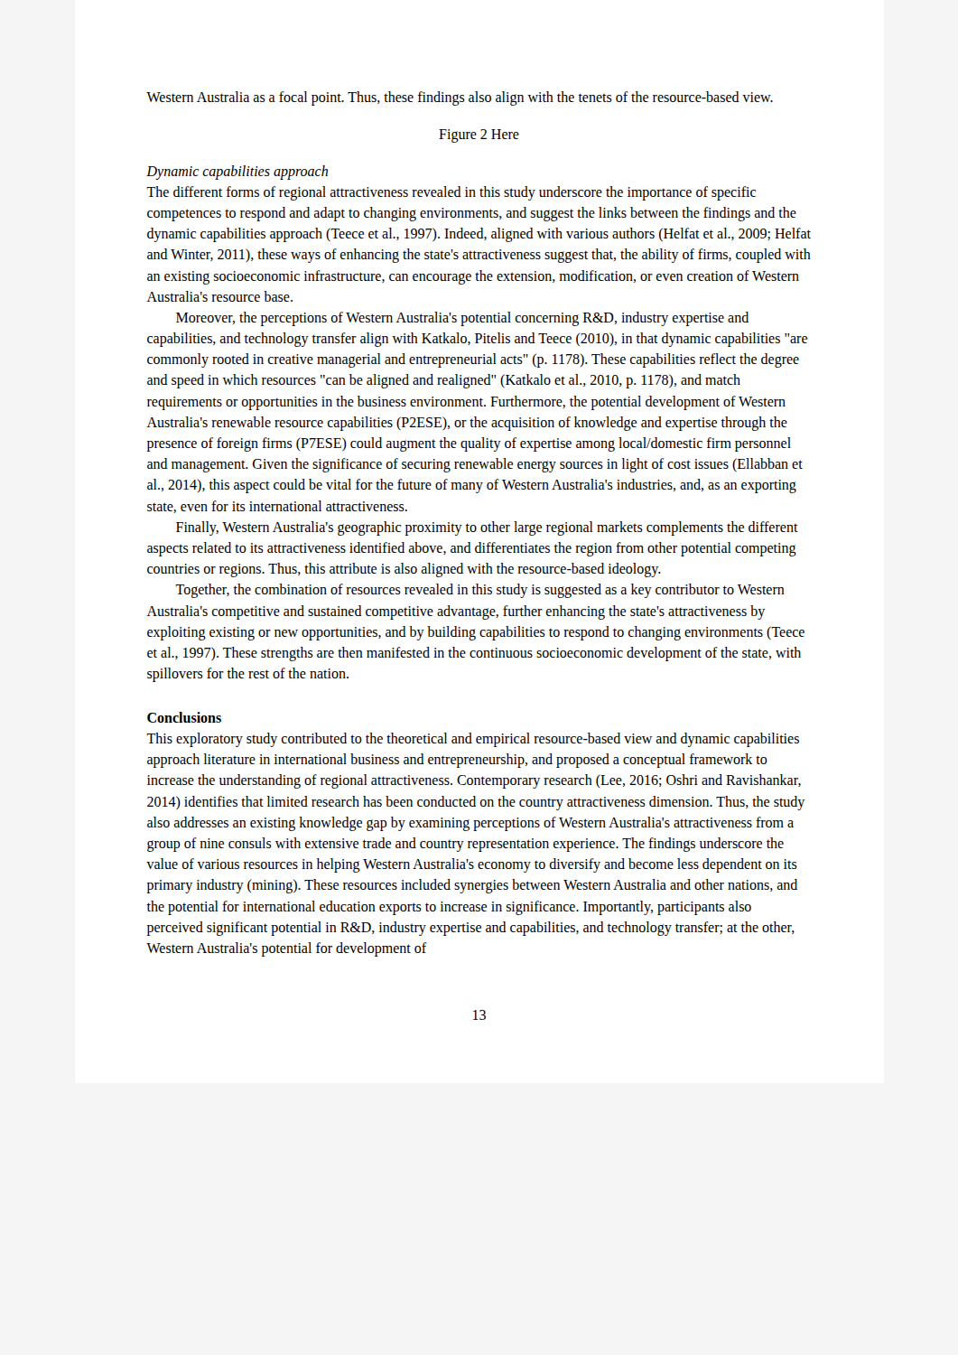Western Australia as a focal point. Thus, these findings also align with the tenets of the resource-based view.
Figure 2 Here
Dynamic capabilities approach
The different forms of regional attractiveness revealed in this study underscore the importance of specific competences to respond and adapt to changing environments, and suggest the links between the findings and the dynamic capabilities approach (Teece et al., 1997). Indeed, aligned with various authors (Helfat et al., 2009; Helfat and Winter, 2011), these ways of enhancing the state's attractiveness suggest that, the ability of firms, coupled with an existing socioeconomic infrastructure, can encourage the extension, modification, or even creation of Western Australia's resource base.
Moreover, the perceptions of Western Australia's potential concerning R&D, industry expertise and capabilities, and technology transfer align with Katkalo, Pitelis and Teece (2010), in that dynamic capabilities "are commonly rooted in creative managerial and entrepreneurial acts" (p. 1178). These capabilities reflect the degree and speed in which resources "can be aligned and realigned" (Katkalo et al., 2010, p. 1178), and match requirements or opportunities in the business environment. Furthermore, the potential development of Western Australia's renewable resource capabilities (P2ESE), or the acquisition of knowledge and expertise through the presence of foreign firms (P7ESE) could augment the quality of expertise among local/domestic firm personnel and management. Given the significance of securing renewable energy sources in light of cost issues (Ellabban et al., 2014), this aspect could be vital for the future of many of Western Australia's industries, and, as an exporting state, even for its international attractiveness.
Finally, Western Australia's geographic proximity to other large regional markets complements the different aspects related to its attractiveness identified above, and differentiates the region from other potential competing countries or regions. Thus, this attribute is also aligned with the resource-based ideology.
Together, the combination of resources revealed in this study is suggested as a key contributor to Western Australia's competitive and sustained competitive advantage, further enhancing the state's attractiveness by exploiting existing or new opportunities, and by building capabilities to respond to changing environments (Teece et al., 1997). These strengths are then manifested in the continuous socioeconomic development of the state, with spillovers for the rest of the nation.
Conclusions
This exploratory study contributed to the theoretical and empirical resource-based view and dynamic capabilities approach literature in international business and entrepreneurship, and proposed a conceptual framework to increase the understanding of regional attractiveness. Contemporary research (Lee, 2016; Oshri and Ravishankar, 2014) identifies that limited research has been conducted on the country attractiveness dimension. Thus, the study also addresses an existing knowledge gap by examining perceptions of Western Australia's attractiveness from a group of nine consuls with extensive trade and country representation experience. The findings underscore the value of various resources in helping Western Australia's economy to diversify and become less dependent on its primary industry (mining). These resources included synergies between Western Australia and other nations, and the potential for international education exports to increase in significance. Importantly, participants also perceived significant potential in R&D, industry expertise and capabilities, and technology transfer; at the other, Western Australia's potential for development of
13